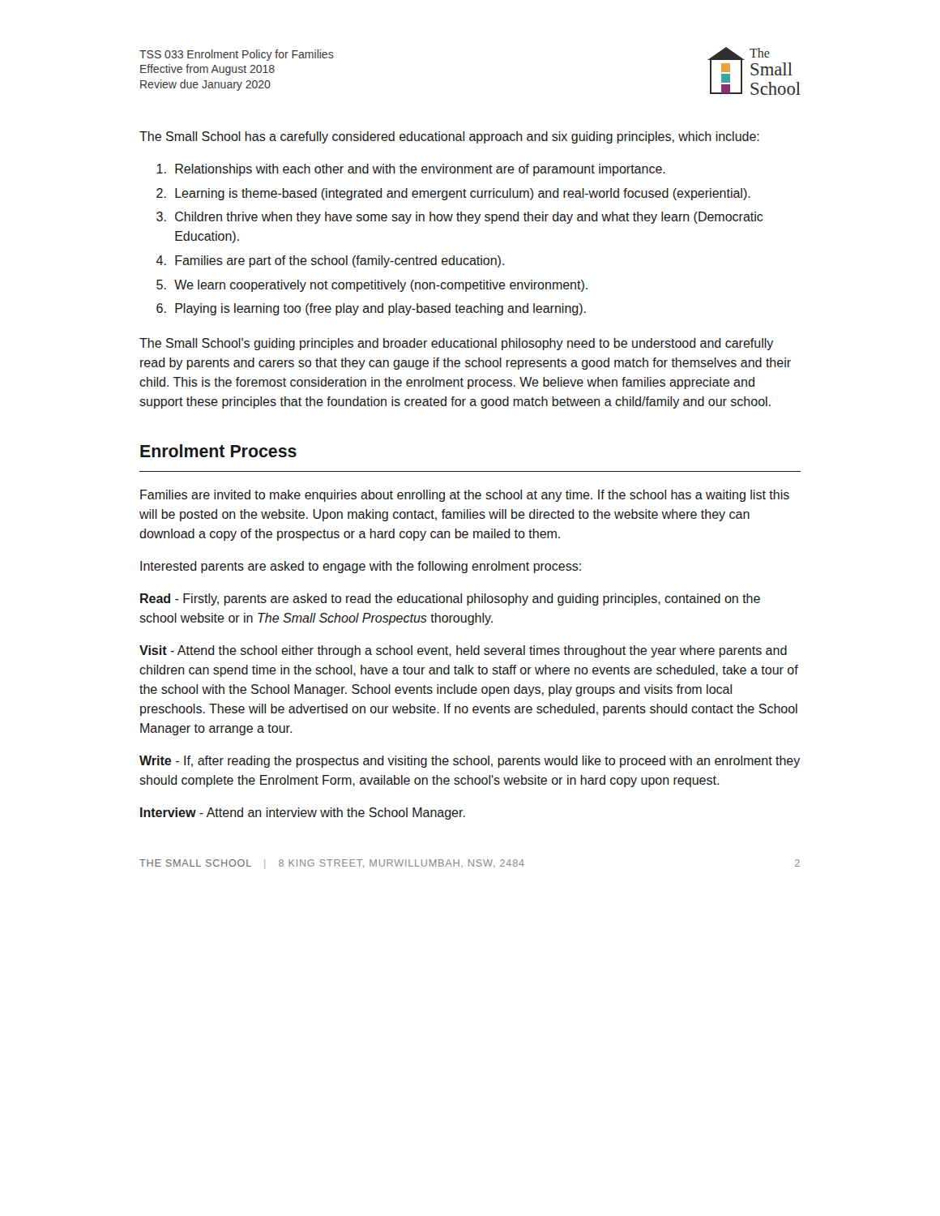TSS 033 Enrolment Policy for Families
Effective from August 2018
Review due January 2020
The Small
School
The Small School has a carefully considered educational approach and six guiding principles, which include:
Relationships with each other and with the environment are of paramount importance.
Learning is theme-based (integrated and emergent curriculum) and real-world focused (experiential).
Children thrive when they have some say in how they spend their day and what they learn (Democratic Education).
Families are part of the school (family-centred education).
We learn cooperatively not competitively (non-competitive environment).
Playing is learning too (free play and play-based teaching and learning).
The Small School's guiding principles and broader educational philosophy need to be understood and carefully read by parents and carers so that they can gauge if the school represents a good match for themselves and their child. This is the foremost consideration in the enrolment process. We believe when families appreciate and support these principles that the foundation is created for a good match between a child/family and our school.
Enrolment Process
Families are invited to make enquiries about enrolling at the school at any time. If the school has a waiting list this will be posted on the website. Upon making contact, families will be directed to the website where they can download a copy of the prospectus or a hard copy can be mailed to them.
Interested parents are asked to engage with the following enrolment process:
Read - Firstly, parents are asked to read the educational philosophy and guiding principles, contained on the school website or in The Small School Prospectus thoroughly.
Visit - Attend the school either through a school event, held several times throughout the year where parents and children can spend time in the school, have a tour and talk to staff or where no events are scheduled, take a tour of the school with the School Manager. School events include open days, play groups and visits from local preschools. These will be advertised on our website. If no events are scheduled, parents should contact the School Manager to arrange a tour.
Write - If, after reading the prospectus and visiting the school, parents would like to proceed with an enrolment they should complete the Enrolment Form, available on the school's website or in hard copy upon request.
Interview - Attend an interview with the School Manager.
THE SMALL SCHOOL | 8 KING STREET, MURWILLUMBAH, NSW, 2484
2